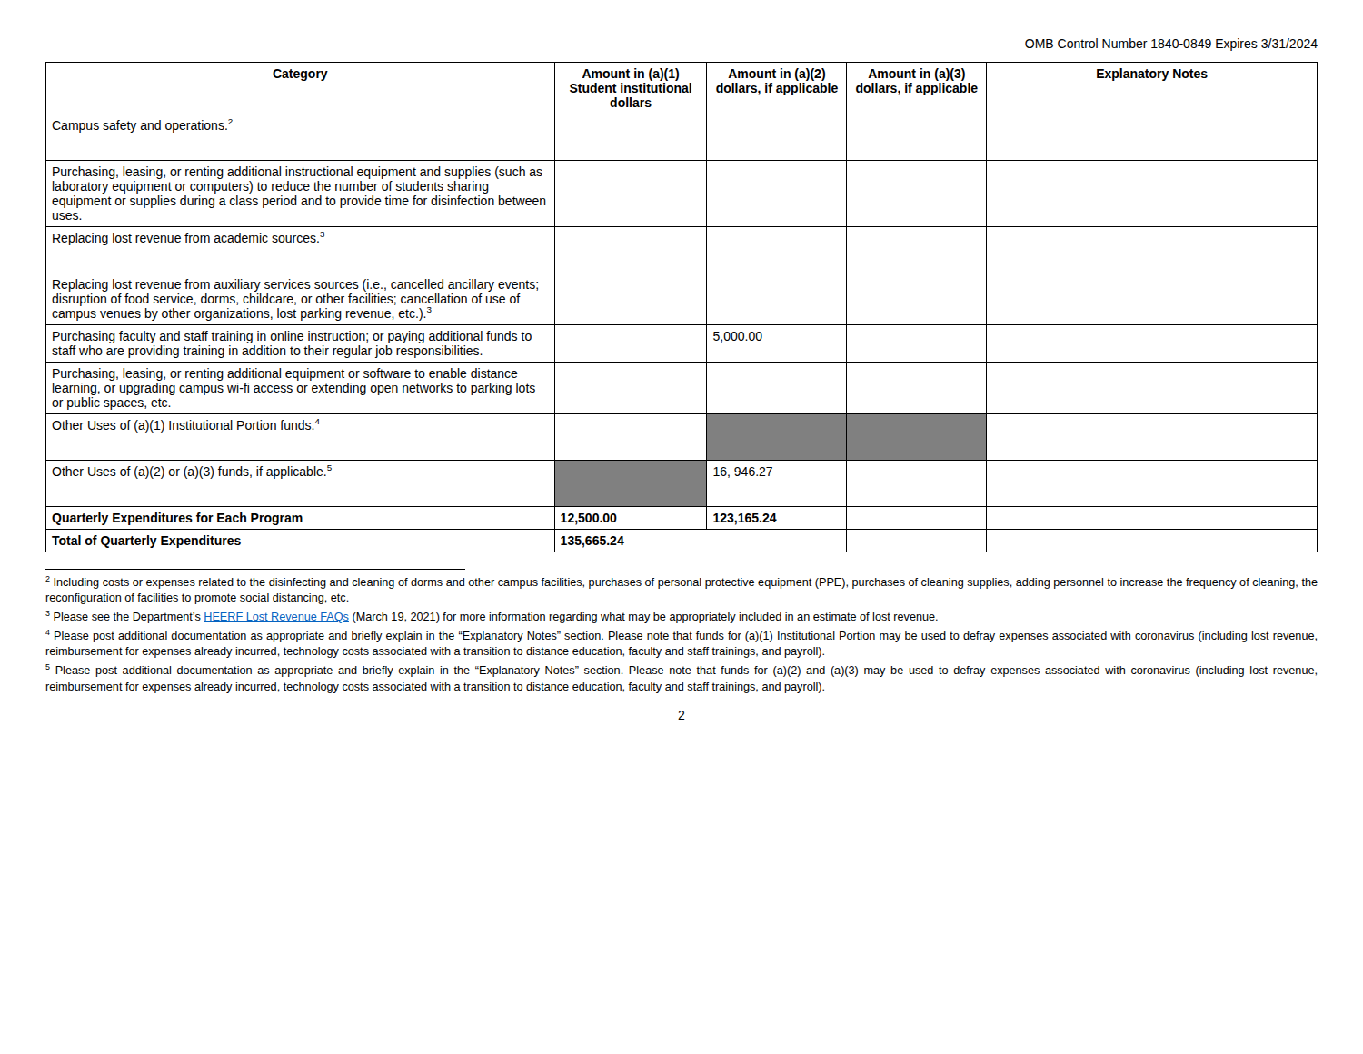OMB Control Number 1840-0849 Expires 3/31/2024
| Category | Amount in (a)(1) Student institutional dollars | Amount in (a)(2) dollars, if applicable | Amount in (a)(3) dollars, if applicable | Explanatory Notes |
| --- | --- | --- | --- | --- |
| Campus safety and operations. 2 | | | | |
| Purchasing, leasing, or renting additional instructional equipment and supplies (such as laboratory equipment or computers) to reduce the number of students sharing equipment or supplies during a class period and to provide time for disinfection between uses. | | | | |
| Replacing lost revenue from academic sources. 3 | | | | |
| Replacing lost revenue from auxiliary services sources (i.e., cancelled ancillary events; disruption of food service, dorms, childcare, or other facilities; cancellation of use of campus venues by other organizations, lost parking revenue, etc.). 3 | | | | |
| Purchasing faculty and staff training in online instruction; or paying additional funds to staff who are providing training in addition to their regular job responsibilities. | | 5,000.00 | | |
| Purchasing, leasing, or renting additional equipment or software to enable distance learning, or upgrading campus wi-fi access or extending open networks to parking lots or public spaces, etc. | | | | |
| Other Uses of (a)(1) Institutional Portion funds. 4 | | | | |
| Other Uses of (a)(2) or (a)(3) funds, if applicable. 5 | | 16, 946.27 | | |
| Quarterly Expenditures for Each Program | 12,500.00 | 123,165.24 | | |
| Total of Quarterly Expenditures | 135,665.24 | | |
2 Including costs or expenses related to the disinfecting and cleaning of dorms and other campus facilities, purchases of personal protective equipment (PPE), purchases of cleaning supplies, adding personnel to increase the frequency of cleaning, the reconfiguration of facilities to promote social distancing, etc.
3 Please see the Department’s HEERF Lost Revenue FAQs (March 19, 2021) for more information regarding what may be appropriately included in an estimate of lost revenue.
4 Please post additional documentation as appropriate and briefly explain in the “Explanatory Notes” section. Please note that funds for (a)(1) Institutional Portion may be used to defray expenses associated with coronavirus (including lost revenue, reimbursement for expenses already incurred, technology costs associated with a transition to distance education, faculty and staff trainings, and payroll).
5 Please post additional documentation as appropriate and briefly explain in the “Explanatory Notes” section. Please note that funds for (a)(2) and (a)(3) may be used to defray expenses associated with coronavirus (including lost revenue, reimbursement for expenses already incurred, technology costs associated with a transition to distance education, faculty and staff trainings, and payroll).
2